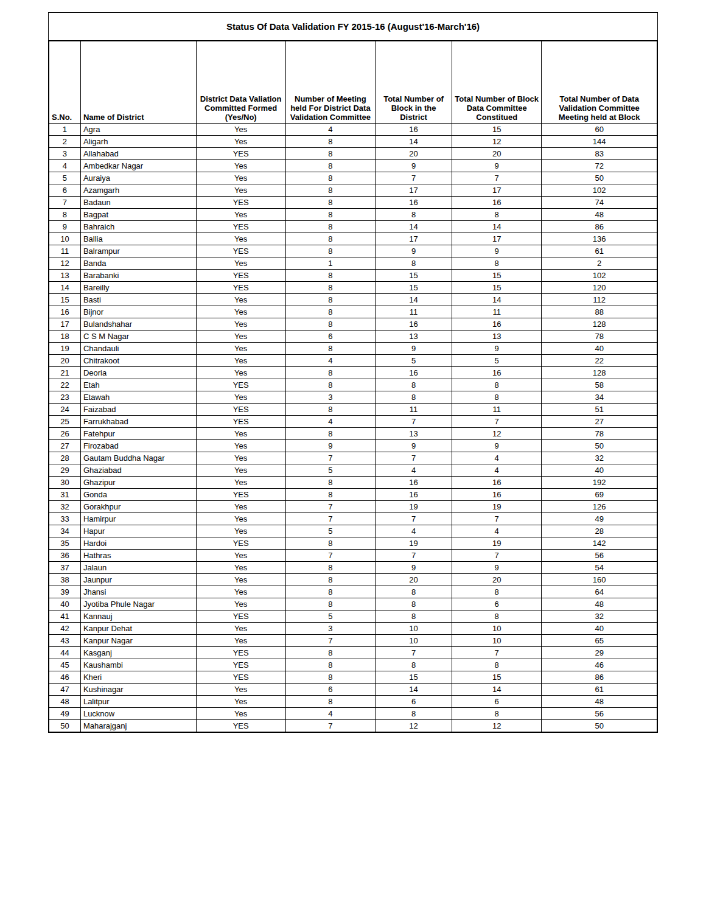Status Of Data Validation FY 2015-16 (August'16-March'16)
| S.No. | Name of District | District Data Valiation Committed Formed (Yes/No) | Number of Meeting held For District Data Validation Committee | Total Number of Block in the District | Total Number of Block Data Committee Constitued | Total Number of Data Validation Committee Meeting held at Block |
| --- | --- | --- | --- | --- | --- | --- |
| 1 | Agra | Yes | 4 | 16 | 15 | 60 |
| 2 | Aligarh | Yes | 8 | 14 | 12 | 144 |
| 3 | Allahabad | YES | 8 | 20 | 20 | 83 |
| 4 | Ambedkar Nagar | Yes | 8 | 9 | 9 | 72 |
| 5 | Auraiya | Yes | 8 | 7 | 7 | 50 |
| 6 | Azamgarh | Yes | 8 | 17 | 17 | 102 |
| 7 | Badaun | YES | 8 | 16 | 16 | 74 |
| 8 | Bagpat | Yes | 8 | 8 | 8 | 48 |
| 9 | Bahraich | YES | 8 | 14 | 14 | 86 |
| 10 | Ballia | Yes | 8 | 17 | 17 | 136 |
| 11 | Balrampur | YES | 8 | 9 | 9 | 61 |
| 12 | Banda | Yes | 1 | 8 | 8 | 2 |
| 13 | Barabanki | YES | 8 | 15 | 15 | 102 |
| 14 | Bareilly | YES | 8 | 15 | 15 | 120 |
| 15 | Basti | Yes | 8 | 14 | 14 | 112 |
| 16 | Bijnor | Yes | 8 | 11 | 11 | 88 |
| 17 | Bulandshahar | Yes | 8 | 16 | 16 | 128 |
| 18 | C S M Nagar | Yes | 6 | 13 | 13 | 78 |
| 19 | Chandauli | Yes | 8 | 9 | 9 | 40 |
| 20 | Chitrakoot | Yes | 4 | 5 | 5 | 22 |
| 21 | Deoria | Yes | 8 | 16 | 16 | 128 |
| 22 | Etah | YES | 8 | 8 | 8 | 58 |
| 23 | Etawah | Yes | 3 | 8 | 8 | 34 |
| 24 | Faizabad | YES | 8 | 11 | 11 | 51 |
| 25 | Farrukhabad | YES | 4 | 7 | 7 | 27 |
| 26 | Fatehpur | Yes | 8 | 13 | 12 | 78 |
| 27 | Firozabad | Yes | 9 | 9 | 9 | 50 |
| 28 | Gautam Buddha Nagar | Yes | 7 | 7 | 4 | 32 |
| 29 | Ghaziabad | Yes | 5 | 4 | 4 | 40 |
| 30 | Ghazipur | Yes | 8 | 16 | 16 | 192 |
| 31 | Gonda | YES | 8 | 16 | 16 | 69 |
| 32 | Gorakhpur | Yes | 7 | 19 | 19 | 126 |
| 33 | Hamirpur | Yes | 7 | 7 | 7 | 49 |
| 34 | Hapur | Yes | 5 | 4 | 4 | 28 |
| 35 | Hardoi | YES | 8 | 19 | 19 | 142 |
| 36 | Hathras | Yes | 7 | 7 | 7 | 56 |
| 37 | Jalaun | Yes | 8 | 9 | 9 | 54 |
| 38 | Jaunpur | Yes | 8 | 20 | 20 | 160 |
| 39 | Jhansi | Yes | 8 | 8 | 8 | 64 |
| 40 | Jyotiba Phule Nagar | Yes | 8 | 8 | 6 | 48 |
| 41 | Kannauj | YES | 5 | 8 | 8 | 32 |
| 42 | Kanpur Dehat | Yes | 3 | 10 | 10 | 40 |
| 43 | Kanpur Nagar | Yes | 7 | 10 | 10 | 65 |
| 44 | Kasganj | YES | 8 | 7 | 7 | 29 |
| 45 | Kaushambi | YES | 8 | 8 | 8 | 46 |
| 46 | Kheri | YES | 8 | 15 | 15 | 86 |
| 47 | Kushinagar | Yes | 6 | 14 | 14 | 61 |
| 48 | Lalitpur | Yes | 8 | 6 | 6 | 48 |
| 49 | Lucknow | Yes | 4 | 8 | 8 | 56 |
| 50 | Maharajganj | YES | 7 | 12 | 12 | 50 |